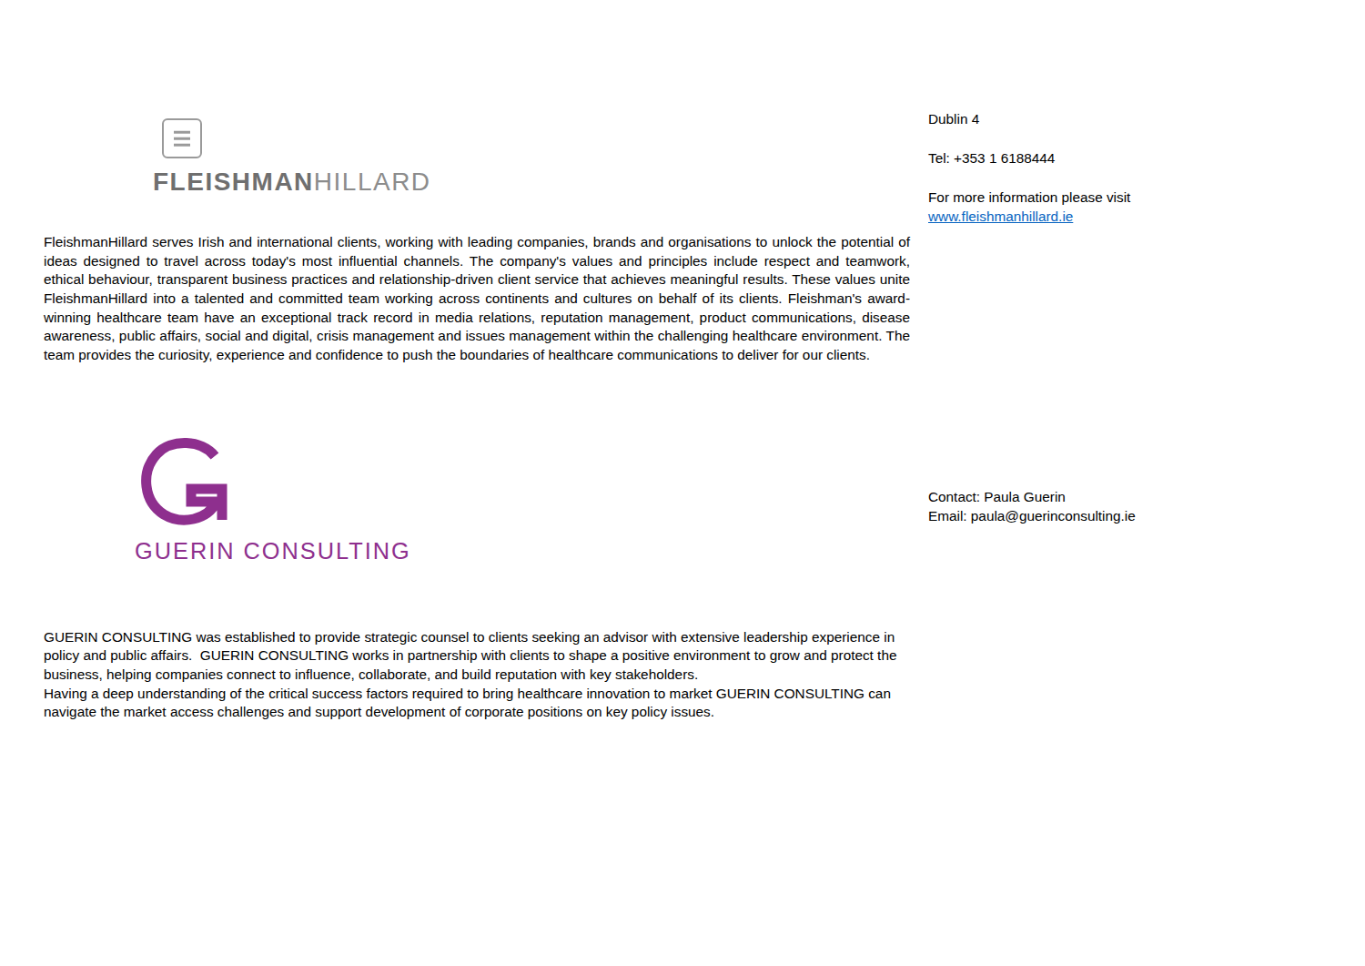FLEISHMANHILLARD
FleishmanHillard serves Irish and international clients, working with leading companies, brands and organisations to unlock the potential of ideas designed to travel across today's most influential channels. The company's values and principles include respect and teamwork, ethical behaviour, transparent business practices and relationship-driven client service that achieves meaningful results. These values unite FleishmanHillard into a talented and committed team working across continents and cultures on behalf of its clients. Fleishman's award-winning healthcare team have an exceptional track record in media relations, reputation management, product communications, disease awareness, public affairs, social and digital, crisis management and issues management within the challenging healthcare environment. The team provides the curiosity, experience and confidence to push the boundaries of healthcare communications to deliver for our clients.
Dublin 4
Tel: +353 1 6188444
For more information please visit
www.fleishmanhillard.ie
GUERIN CONSULTING
Contact: Paula Guerin
Email: paula@guerinconsulting.ie
GUERIN CONSULTING was established to provide strategic counsel to clients seeking an advisor with extensive leadership experience in policy and public affairs. GUERIN CONSULTING works in partnership with clients to shape a positive environment to grow and protect the business, helping companies connect to influence, collaborate, and build reputation with key stakeholders.
Having a deep understanding of the critical success factors required to bring healthcare innovation to market GUERIN CONSULTING can navigate the market access challenges and support development of corporate positions on key policy issues.